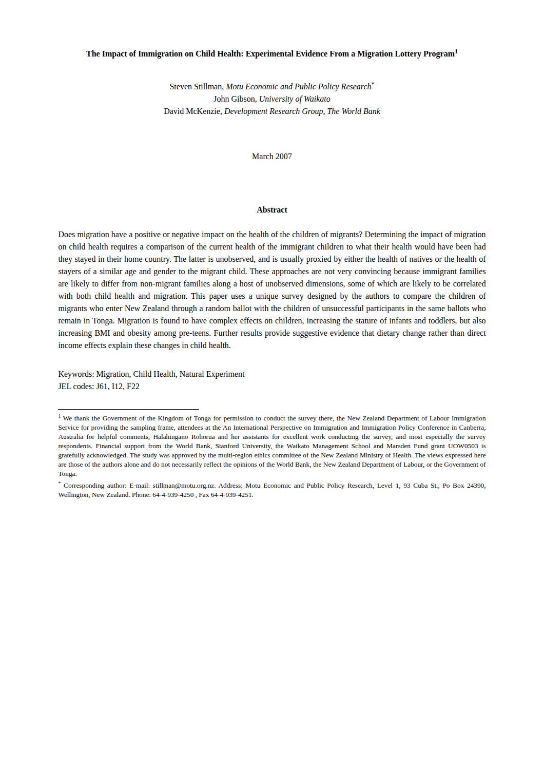The Impact of Immigration on Child Health: Experimental Evidence From a Migration Lottery Program1
Steven Stillman, Motu Economic and Public Policy Research*
John Gibson, University of Waikato
David McKenzie, Development Research Group, The World Bank
March 2007
Abstract
Does migration have a positive or negative impact on the health of the children of migrants? Determining the impact of migration on child health requires a comparison of the current health of the immigrant children to what their health would have been had they stayed in their home country. The latter is unobserved, and is usually proxied by either the health of natives or the health of stayers of a similar age and gender to the migrant child. These approaches are not very convincing because immigrant families are likely to differ from non-migrant families along a host of unobserved dimensions, some of which are likely to be correlated with both child health and migration. This paper uses a unique survey designed by the authors to compare the children of migrants who enter New Zealand through a random ballot with the children of unsuccessful participants in the same ballots who remain in Tonga. Migration is found to have complex effects on children, increasing the stature of infants and toddlers, but also increasing BMI and obesity among pre-teens. Further results provide suggestive evidence that dietary change rather than direct income effects explain these changes in child health.
Keywords: Migration, Child Health, Natural Experiment
JEL codes: J61, I12, F22
1 We thank the Government of the Kingdom of Tonga for permission to conduct the survey there, the New Zealand Department of Labour Immigration Service for providing the sampling frame, attendees at the An International Perspective on Immigration and Immigration Policy Conference in Canberra, Australia for helpful comments, Halahingano Rohorua and her assistants for excellent work conducting the survey, and most especially the survey respondents. Financial support from the World Bank, Stanford University, the Waikato Management School and Marsden Fund grant UOW0503 is gratefully acknowledged. The study was approved by the multi-region ethics committee of the New Zealand Ministry of Health. The views expressed here are those of the authors alone and do not necessarily reflect the opinions of the World Bank, the New Zealand Department of Labour, or the Government of Tonga.
* Corresponding author: E-mail: stillman@motu.org.nz. Address: Motu Economic and Public Policy Research, Level 1, 93 Cuba St., Po Box 24390, Wellington, New Zealand. Phone: 64-4-939-4250 , Fax 64-4-939-4251.